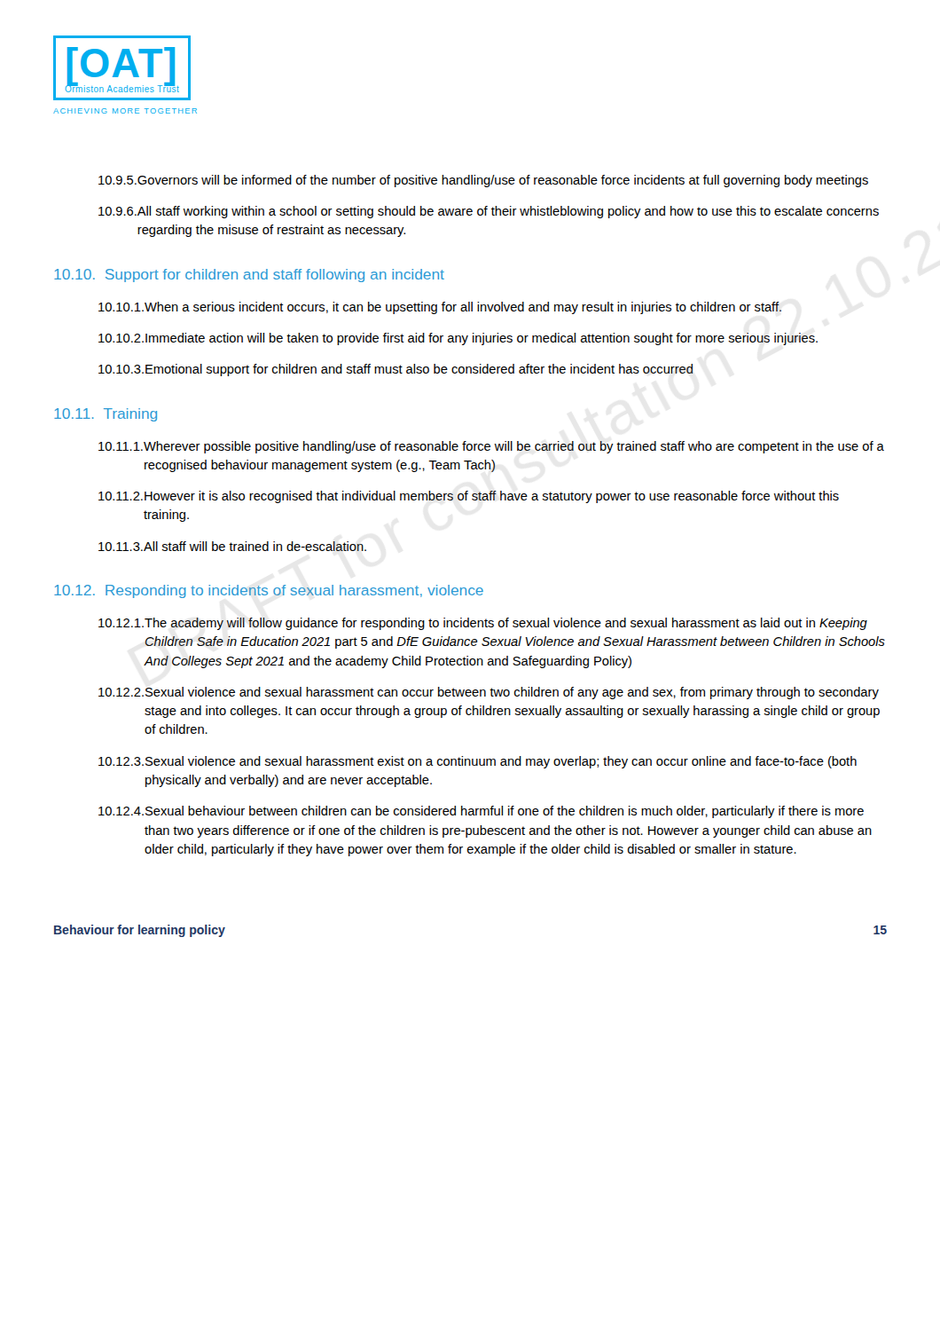DRAFT for consultation 22.10.21.
[OAT]
Ormiston Academies Trust
ACHIEVING MORE TOGETHER
10.9.5.
Governors will be informed of the number of positive handling/use of reasonable force incidents at full governing body meetings
10.9.6.
All staff working within a school or setting should be aware of their whistleblowing policy and how to use this to escalate concerns regarding the misuse of restraint as necessary.
10.10. Support for children and staff following an incident
10.10.1.
When a serious incident occurs, it can be upsetting for all involved and may result in injuries to children or staff.
10.10.2.
Immediate action will be taken to provide first aid for any injuries or medical attention sought for more serious injuries.
10.10.3.
Emotional support for children and staff must also be considered after the incident has occurred
10.11. Training
10.11.1.
Wherever possible positive handling/use of reasonable force will be carried out by trained staff who are competent in the use of a recognised behaviour management system (e.g., Team Tach)
10.11.2.
However it is also recognised that individual members of staff have a statutory power to use reasonable force without this training.
10.11.3.
All staff will be trained in de-escalation.
10.12. Responding to incidents of sexual harassment, violence
10.12.1.
The academy will follow guidance for responding to incidents of sexual violence and sexual harassment as laid out in Keeping Children Safe in Education 2021 part 5 and DfE Guidance Sexual Violence and Sexual Harassment between Children in Schools And Colleges Sept 2021 and the academy Child Protection and Safeguarding Policy)
10.12.2.
Sexual violence and sexual harassment can occur between two children of any age and sex, from primary through to secondary stage and into colleges. It can occur through a group of children sexually assaulting or sexually harassing a single child or group of children.
10.12.3.
Sexual violence and sexual harassment exist on a continuum and may overlap; they can occur online and face-to-face (both physically and verbally) and are never acceptable.
10.12.4.
Sexual behaviour between children can be considered harmful if one of the children is much older, particularly if there is more than two years difference or if one of the children is pre-pubescent and the other is not. However a younger child can abuse an older child, particularly if they have power over them for example if the older child is disabled or smaller in stature.
Behaviour for learning policy
15